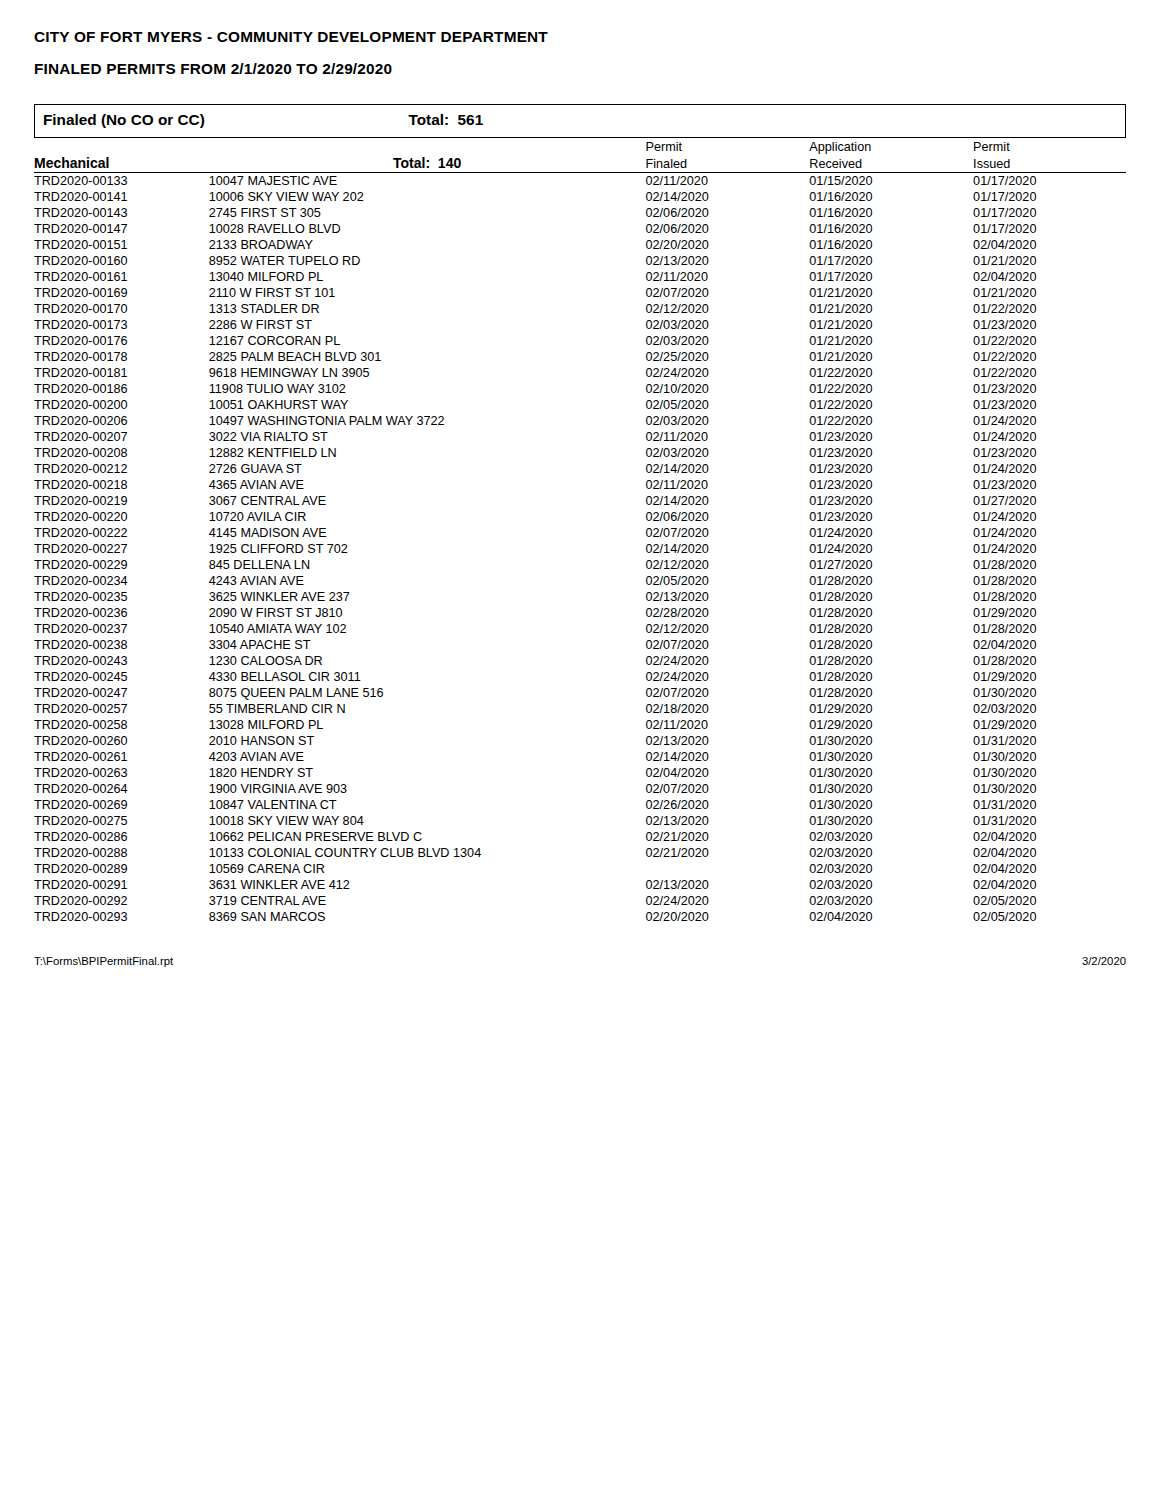CITY OF FORT MYERS - COMMUNITY DEVELOPMENT DEPARTMENT
FINALED PERMITS FROM 2/1/2020 TO 2/29/2020
Finaled (No CO or CC) Total: 561
| | | Permit | Application | Permit |
| --- | --- | --- | --- | --- |
| Mechanical | Total: 140 | Finaled | Received | Issued |
| TRD2020-00133 | 10047 MAJESTIC AVE | 02/11/2020 | 01/15/2020 | 01/17/2020 |
| TRD2020-00141 | 10006 SKY VIEW WAY 202 | 02/14/2020 | 01/16/2020 | 01/17/2020 |
| TRD2020-00143 | 2745 FIRST ST 305 | 02/06/2020 | 01/16/2020 | 01/17/2020 |
| TRD2020-00147 | 10028 RAVELLO BLVD | 02/06/2020 | 01/16/2020 | 01/17/2020 |
| TRD2020-00151 | 2133 BROADWAY | 02/20/2020 | 01/16/2020 | 02/04/2020 |
| TRD2020-00160 | 8952 WATER TUPELO RD | 02/13/2020 | 01/17/2020 | 01/21/2020 |
| TRD2020-00161 | 13040 MILFORD PL | 02/11/2020 | 01/17/2020 | 02/04/2020 |
| TRD2020-00169 | 2110 W FIRST ST 101 | 02/07/2020 | 01/21/2020 | 01/21/2020 |
| TRD2020-00170 | 1313 STADLER DR | 02/12/2020 | 01/21/2020 | 01/22/2020 |
| TRD2020-00173 | 2286 W FIRST ST | 02/03/2020 | 01/21/2020 | 01/23/2020 |
| TRD2020-00176 | 12167 CORCORAN PL | 02/03/2020 | 01/21/2020 | 01/22/2020 |
| TRD2020-00178 | 2825 PALM BEACH BLVD 301 | 02/25/2020 | 01/21/2020 | 01/22/2020 |
| TRD2020-00181 | 9618 HEMINGWAY LN 3905 | 02/24/2020 | 01/22/2020 | 01/22/2020 |
| TRD2020-00186 | 11908 TULIO WAY 3102 | 02/10/2020 | 01/22/2020 | 01/23/2020 |
| TRD2020-00200 | 10051 OAKHURST WAY | 02/05/2020 | 01/22/2020 | 01/23/2020 |
| TRD2020-00206 | 10497 WASHINGTONIA PALM WAY 3722 | 02/03/2020 | 01/22/2020 | 01/24/2020 |
| TRD2020-00207 | 3022 VIA RIALTO ST | 02/11/2020 | 01/23/2020 | 01/24/2020 |
| TRD2020-00208 | 12882 KENTFIELD LN | 02/03/2020 | 01/23/2020 | 01/23/2020 |
| TRD2020-00212 | 2726 GUAVA ST | 02/14/2020 | 01/23/2020 | 01/24/2020 |
| TRD2020-00218 | 4365 AVIAN AVE | 02/11/2020 | 01/23/2020 | 01/23/2020 |
| TRD2020-00219 | 3067 CENTRAL AVE | 02/14/2020 | 01/23/2020 | 01/27/2020 |
| TRD2020-00220 | 10720 AVILA CIR | 02/06/2020 | 01/23/2020 | 01/24/2020 |
| TRD2020-00222 | 4145 MADISON AVE | 02/07/2020 | 01/24/2020 | 01/24/2020 |
| TRD2020-00227 | 1925 CLIFFORD ST 702 | 02/14/2020 | 01/24/2020 | 01/24/2020 |
| TRD2020-00229 | 845 DELLENA LN | 02/12/2020 | 01/27/2020 | 01/28/2020 |
| TRD2020-00234 | 4243 AVIAN AVE | 02/05/2020 | 01/28/2020 | 01/28/2020 |
| TRD2020-00235 | 3625 WINKLER AVE 237 | 02/13/2020 | 01/28/2020 | 01/28/2020 |
| TRD2020-00236 | 2090 W FIRST ST J810 | 02/28/2020 | 01/28/2020 | 01/29/2020 |
| TRD2020-00237 | 10540 AMIATA WAY 102 | 02/12/2020 | 01/28/2020 | 01/28/2020 |
| TRD2020-00238 | 3304 APACHE ST | 02/07/2020 | 01/28/2020 | 02/04/2020 |
| TRD2020-00243 | 1230 CALOOSA DR | 02/24/2020 | 01/28/2020 | 01/28/2020 |
| TRD2020-00245 | 4330 BELLASOL CIR 3011 | 02/24/2020 | 01/28/2020 | 01/29/2020 |
| TRD2020-00247 | 8075 QUEEN PALM LANE 516 | 02/07/2020 | 01/28/2020 | 01/30/2020 |
| TRD2020-00257 | 55 TIMBERLAND CIR N | 02/18/2020 | 01/29/2020 | 02/03/2020 |
| TRD2020-00258 | 13028 MILFORD PL | 02/11/2020 | 01/29/2020 | 01/29/2020 |
| TRD2020-00260 | 2010 HANSON ST | 02/13/2020 | 01/30/2020 | 01/31/2020 |
| TRD2020-00261 | 4203 AVIAN AVE | 02/14/2020 | 01/30/2020 | 01/30/2020 |
| TRD2020-00263 | 1820 HENDRY ST | 02/04/2020 | 01/30/2020 | 01/30/2020 |
| TRD2020-00264 | 1900 VIRGINIA AVE 903 | 02/07/2020 | 01/30/2020 | 01/30/2020 |
| TRD2020-00269 | 10847 VALENTINA CT | 02/26/2020 | 01/30/2020 | 01/31/2020 |
| TRD2020-00275 | 10018 SKY VIEW WAY 804 | 02/13/2020 | 01/30/2020 | 01/31/2020 |
| TRD2020-00286 | 10662 PELICAN PRESERVE BLVD C | 02/21/2020 | 02/03/2020 | 02/04/2020 |
| TRD2020-00288 | 10133 COLONIAL COUNTRY CLUB BLVD 1304 | 02/21/2020 | 02/03/2020 | 02/04/2020 |
| TRD2020-00289 | 10569 CARENA CIR | | 02/03/2020 | 02/04/2020 |
| TRD2020-00291 | 3631 WINKLER AVE 412 | 02/13/2020 | 02/03/2020 | 02/04/2020 |
| TRD2020-00292 | 3719 CENTRAL AVE | 02/24/2020 | 02/03/2020 | 02/05/2020 |
| TRD2020-00293 | 8369 SAN MARCOS | 02/20/2020 | 02/04/2020 | 02/05/2020 |
T:\Forms\BPIPermitFinal.rpt 3/2/2020